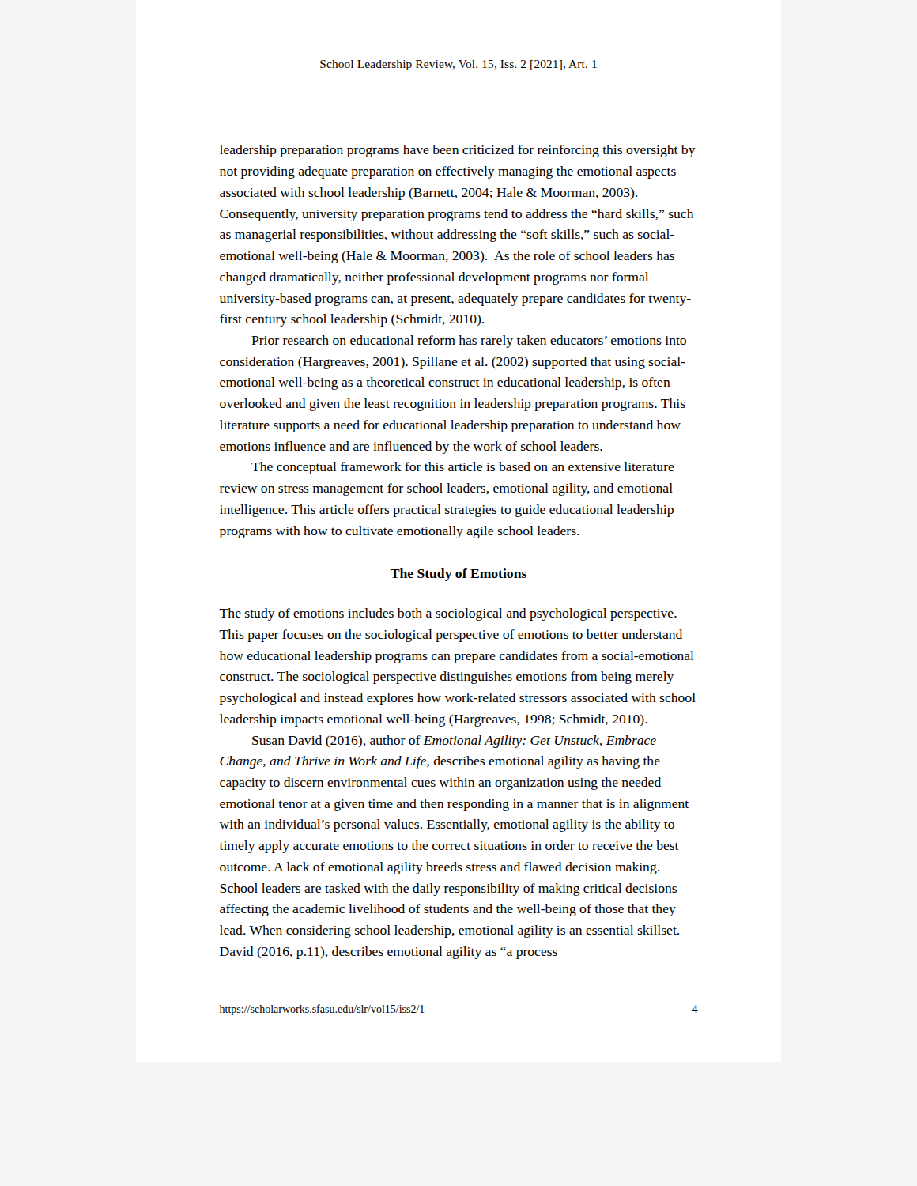School Leadership Review, Vol. 15, Iss. 2 [2021], Art. 1
leadership preparation programs have been criticized for reinforcing this oversight by not providing adequate preparation on effectively managing the emotional aspects associated with school leadership (Barnett, 2004; Hale & Moorman, 2003). Consequently, university preparation programs tend to address the “hard skills,” such as managerial responsibilities, without addressing the “soft skills,” such as social-emotional well-being (Hale & Moorman, 2003). As the role of school leaders has changed dramatically, neither professional development programs nor formal university-based programs can, at present, adequately prepare candidates for twenty-first century school leadership (Schmidt, 2010).
Prior research on educational reform has rarely taken educators’ emotions into consideration (Hargreaves, 2001). Spillane et al. (2002) supported that using social-emotional well-being as a theoretical construct in educational leadership, is often overlooked and given the least recognition in leadership preparation programs. This literature supports a need for educational leadership preparation to understand how emotions influence and are influenced by the work of school leaders.
The conceptual framework for this article is based on an extensive literature review on stress management for school leaders, emotional agility, and emotional intelligence. This article offers practical strategies to guide educational leadership programs with how to cultivate emotionally agile school leaders.
The Study of Emotions
The study of emotions includes both a sociological and psychological perspective. This paper focuses on the sociological perspective of emotions to better understand how educational leadership programs can prepare candidates from a social-emotional construct. The sociological perspective distinguishes emotions from being merely psychological and instead explores how work-related stressors associated with school leadership impacts emotional well-being (Hargreaves, 1998; Schmidt, 2010).
Susan David (2016), author of Emotional Agility: Get Unstuck, Embrace Change, and Thrive in Work and Life, describes emotional agility as having the capacity to discern environmental cues within an organization using the needed emotional tenor at a given time and then responding in a manner that is in alignment with an individual’s personal values. Essentially, emotional agility is the ability to timely apply accurate emotions to the correct situations in order to receive the best outcome. A lack of emotional agility breeds stress and flawed decision making. School leaders are tasked with the daily responsibility of making critical decisions affecting the academic livelihood of students and the well-being of those that they lead. When considering school leadership, emotional agility is an essential skillset. David (2016, p.11), describes emotional agility as “a process
https://scholarworks.sfasu.edu/slr/vol15/iss2/1 4